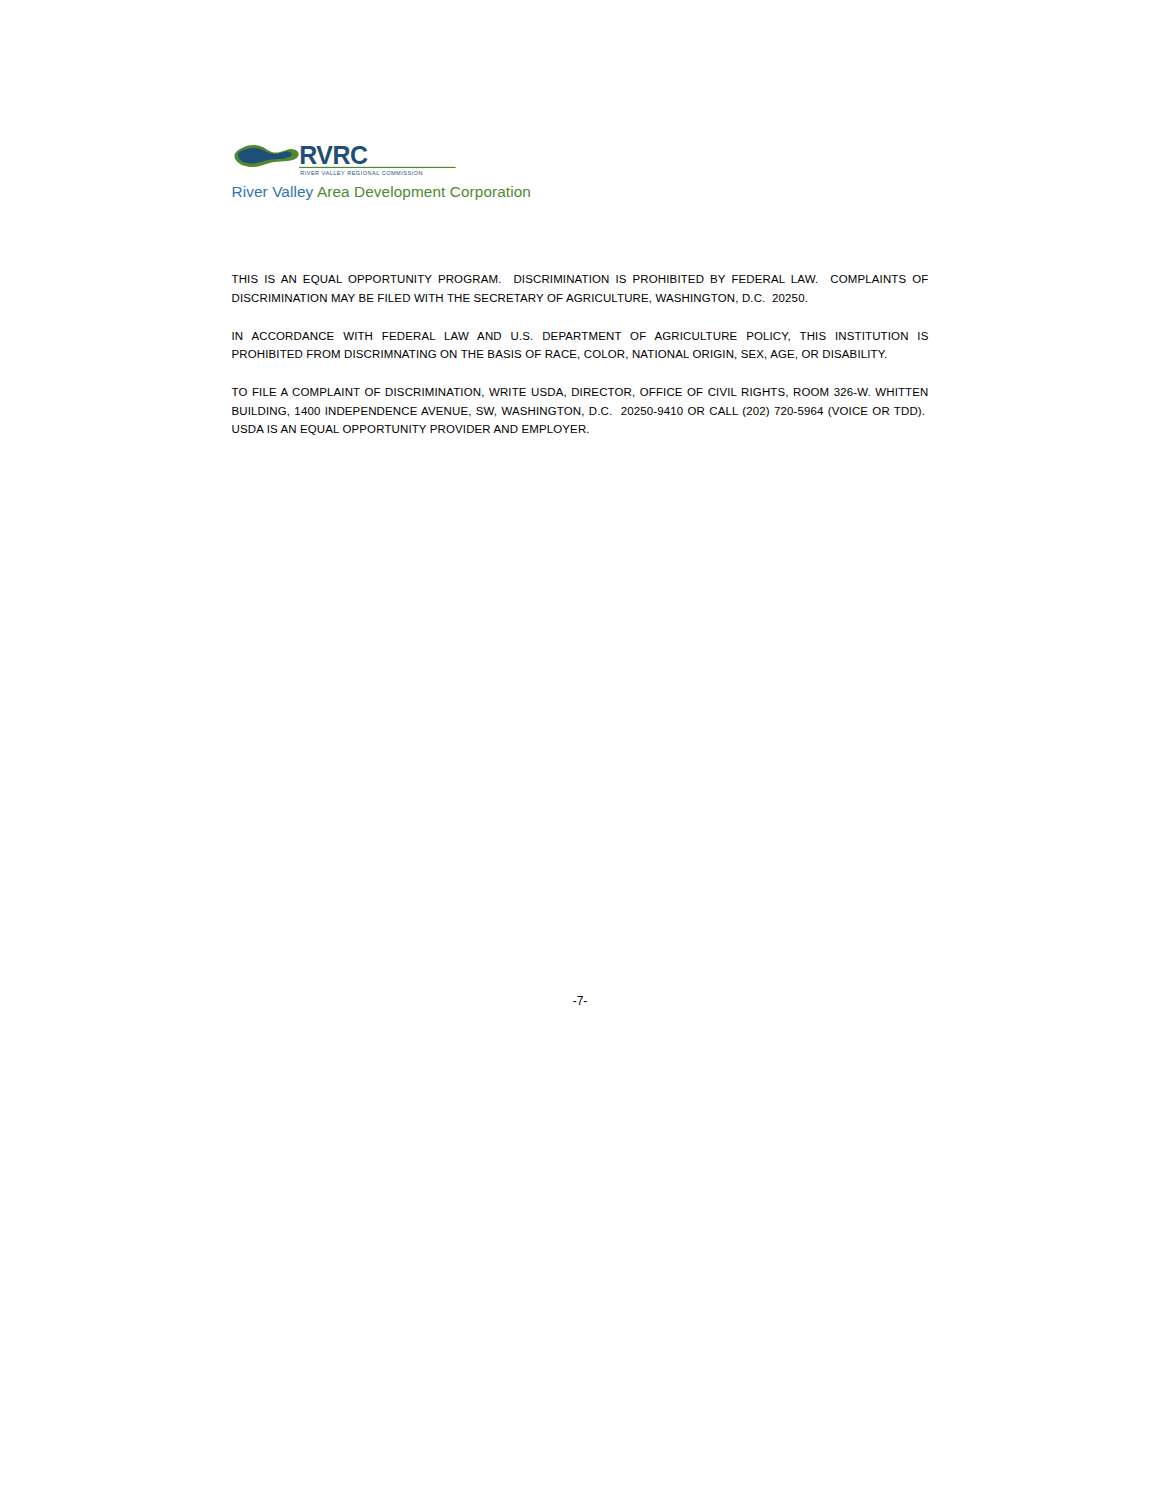RVRC RIVER VALLEY REGIONAL COMMISSION
River Valley Area Development Corporation
THIS IS AN EQUAL OPPORTUNITY PROGRAM. DISCRIMINATION IS PROHIBITED BY FEDERAL LAW. COMPLAINTS OF DISCRIMINATION MAY BE FILED WITH THE SECRETARY OF AGRICULTURE, WASHINGTON, D.C. 20250.
IN ACCORDANCE WITH FEDERAL LAW AND U.S. DEPARTMENT OF AGRICULTURE POLICY, THIS INSTITUTION IS PROHIBITED FROM DISCRIMNATING ON THE BASIS OF RACE, COLOR, NATIONAL ORIGIN, SEX, AGE, OR DISABILITY.
TO FILE A COMPLAINT OF DISCRIMINATION, WRITE USDA, DIRECTOR, OFFICE OF CIVIL RIGHTS, ROOM 326-W. WHITTEN BUILDING, 1400 INDEPENDENCE AVENUE, SW, WASHINGTON, D.C. 20250-9410 OR CALL (202) 720-5964 (VOICE OR TDD). USDA IS AN EQUAL OPPORTUNITY PROVIDER AND EMPLOYER.
-7-